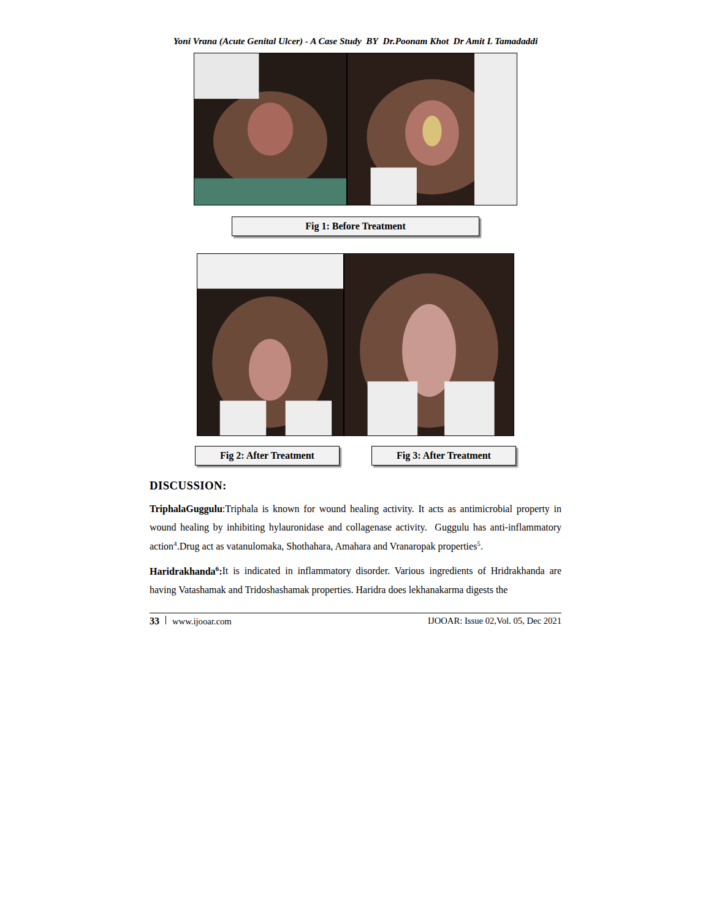Yoni Vrana (Acute Genital Ulcer) - A Case Study BY Dr.Poonam Khot Dr Amit L Tamadaddi
Fig 1: Before Treatment
Fig 2: After Treatment
Fig 3: After Treatment
DISCUSSION:
TriphalaGuggulu:Triphala is known for wound healing activity. It acts as antimicrobial property in wound healing by inhibiting hylauronidase and collagenase activity. Guggulu has anti-inflammatory action4.Drug act as vatanulomaka, Shothahara, Amahara and Vranaropak properties5.
Haridrakhanda6: It is indicated in inflammatory disorder. Various ingredients of Hridrakhanda are having Vatashamak and Tridoshashamak properties. Haridra does lekhanakarma digests the
33 www.ijooar.com
IJOOAR: Issue 02,Vol. 05, Dec 2021